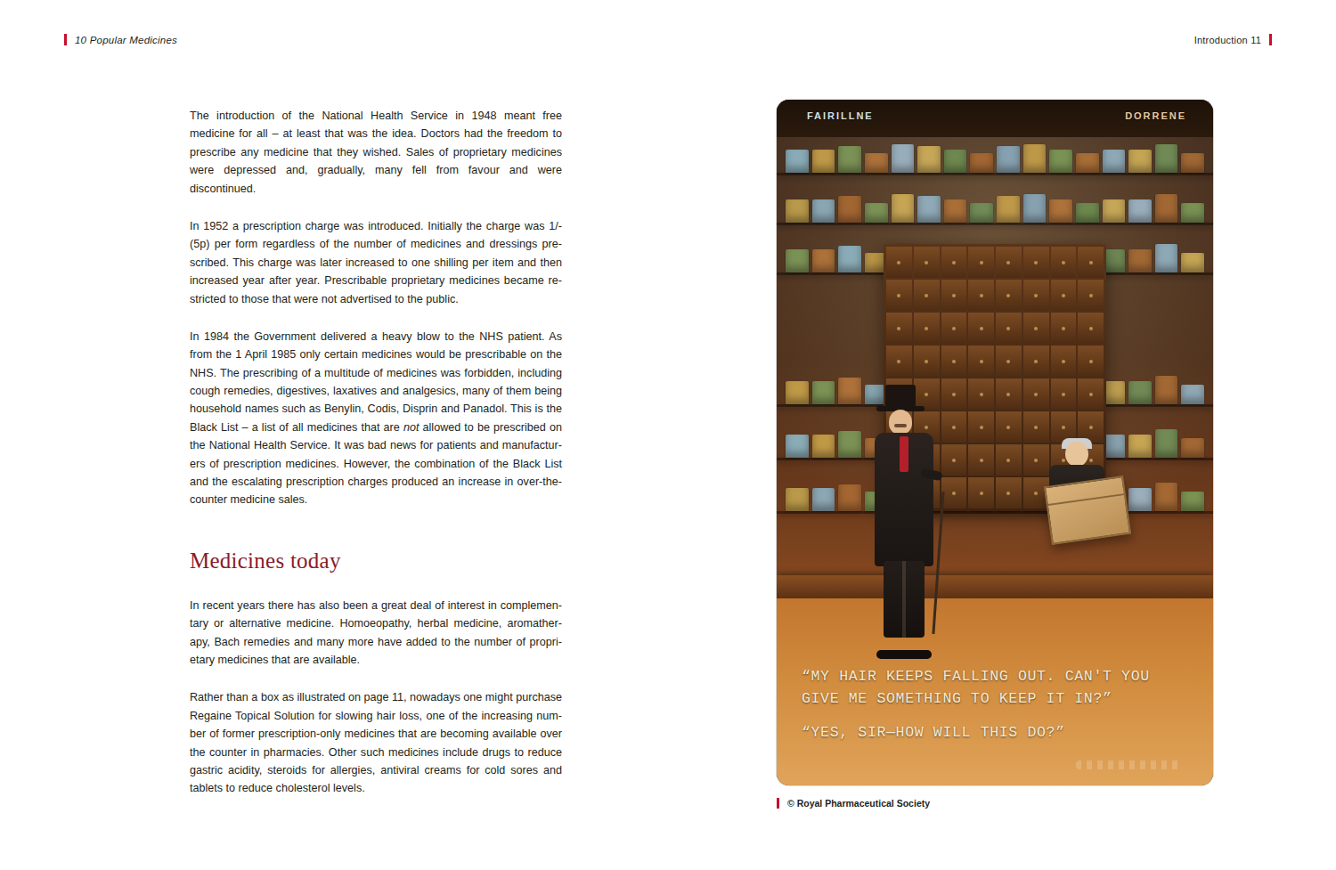10 Popular Medicines
Introduction 11
The introduction of the National Health Service in 1948 meant free medicine for all – at least that was the idea. Doctors had the freedom to prescribe any medicine that they wished. Sales of proprietary medicines were depressed and, gradually, many fell from favour and were discontinued.
In 1952 a prescription charge was introduced. Initially the charge was 1/- (5p) per form regardless of the number of medicines and dressings prescribed. This charge was later increased to one shilling per item and then increased year after year. Prescribable proprietary medicines became restricted to those that were not advertised to the public.
In 1984 the Government delivered a heavy blow to the NHS patient. As from the 1 April 1985 only certain medicines would be prescribable on the NHS. The prescribing of a multitude of medicines was forbidden, including cough remedies, digestives, laxatives and analgesics, many of them being household names such as Benylin, Codis, Disprin and Panadol. This is the Black List – a list of all medicines that are not allowed to be prescribed on the National Health Service. It was bad news for patients and manufacturers of prescription medicines. However, the combination of the Black List and the escalating prescription charges produced an increase in over-the-counter medicine sales.
Medicines today
In recent years there has also been a great deal of interest in complementary or alternative medicine. Homoeopathy, herbal medicine, aromatherapy, Bach remedies and many more have added to the number of proprietary medicines that are available.
Rather than a box as illustrated on page 11, nowadays one might purchase Regaine Topical Solution for slowing hair loss, one of the increasing number of former prescription-only medicines that are becoming available over the counter in pharmacies. Other such medicines include drugs to reduce gastric acidity, steroids for allergies, antiviral creams for cold sores and tablets to reduce cholesterol levels.
FAIRILLNE DORRENE
“MY HAIR KEEPS FALLING OUT. CAN'T YOU GIVE ME SOMETHING TO KEEP IT IN?”
“YES, SIR—HOW WILL THIS DO?”
© Royal Pharmaceutical Society